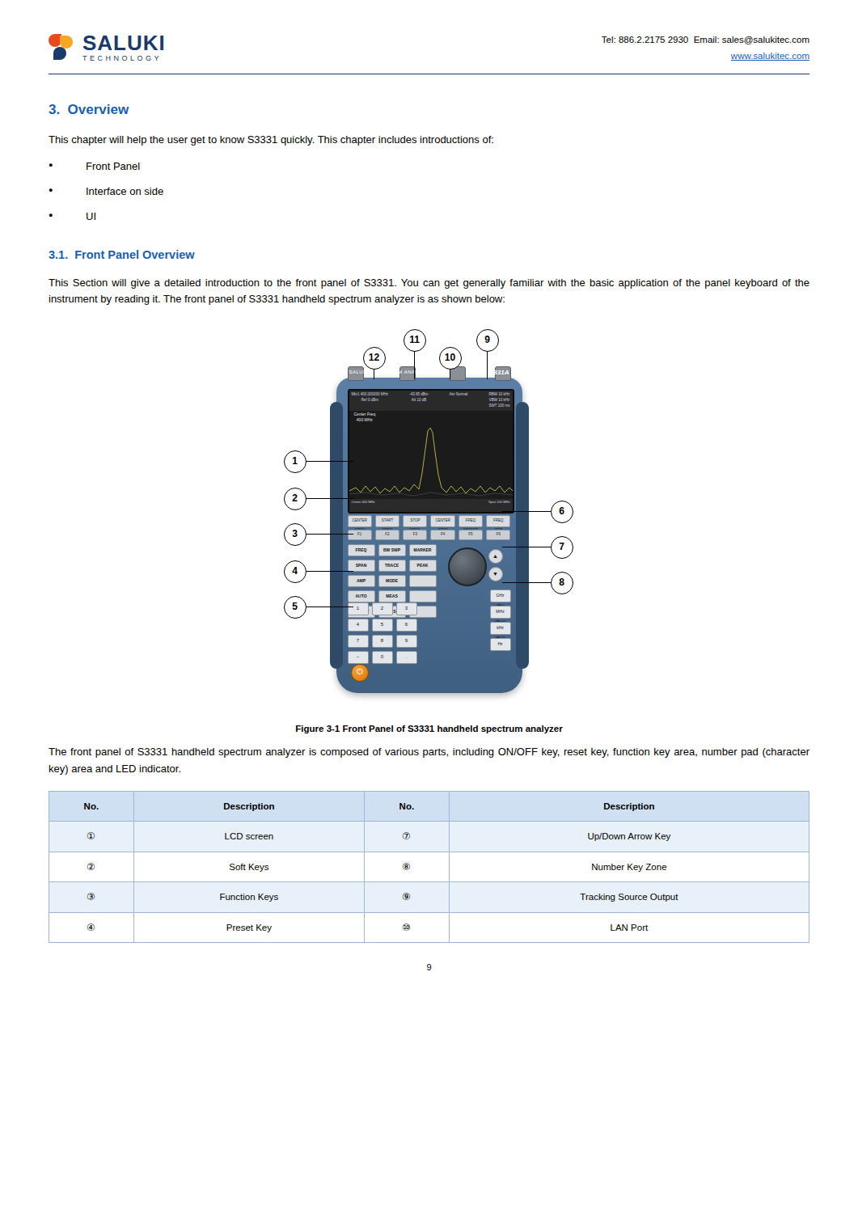SALUKI
TECHNOLOGY
Tel: 886.2.2175 2930 Email: sales@salukitec.com
www.salukitec.com
3. Overview
This chapter will help the user get to know S3331 quickly. This chapter includes introductions of:
Front Panel
Interface on side
UI
3.1. Front Panel Overview
This Section will give a detailed introduction to the front panel of S3331. You can get generally familiar with the basic application of the panel keyboard of the instrument by reading it. The front panel of S3331 handheld spectrum analyzer is as shown below:
11
9
12
10
1
2
3
4
5
6
7
8
SALUKI SPECTRUM ANALYZER
S3331A
Mkr1 400.000000 MHz
Ref 0 dBm -43.95 dBm
Att 10 dB Atn Normal RBW 10 kHz
VBW 10 kHz
SWT 100 ms
Center Freq
400 MHz
Center 400 MHz Span 100 MHz
CENTER
FREQ
START
FREQ
STOP
FREQ
CENTER
STEP
FREQ
OFFSET
FREQ
SET
F1
F2
F3
F4
F5
F6
FREQ
BW SWP
MARKER
SPAN
TRACE
PEAK
AMP
MODE
AUTO
MEAS
PRESET
SYS
1
2
3
4
5
6
7
8
9
−
0
.
▲
▼
GHz
dBm
MHz
dBmV
kHz
dBµV
Hz
⏻
Figure 3-1 Front Panel of S3331 handheld spectrum analyzer
The front panel of S3331 handheld spectrum analyzer is composed of various parts, including ON/OFF key, reset key, function key area, number pad (character key) area and LED indicator.
| No. | Description | No. | Description |
| --- | --- | --- | --- |
| ① | LCD screen | ⑦ | Up/Down Arrow Key |
| ② | Soft Keys | ⑧ | Number Key Zone |
| ③ | Function Keys | ⑨ | Tracking Source Output |
| ④ | Preset Key | ⑩ | LAN Port |
9